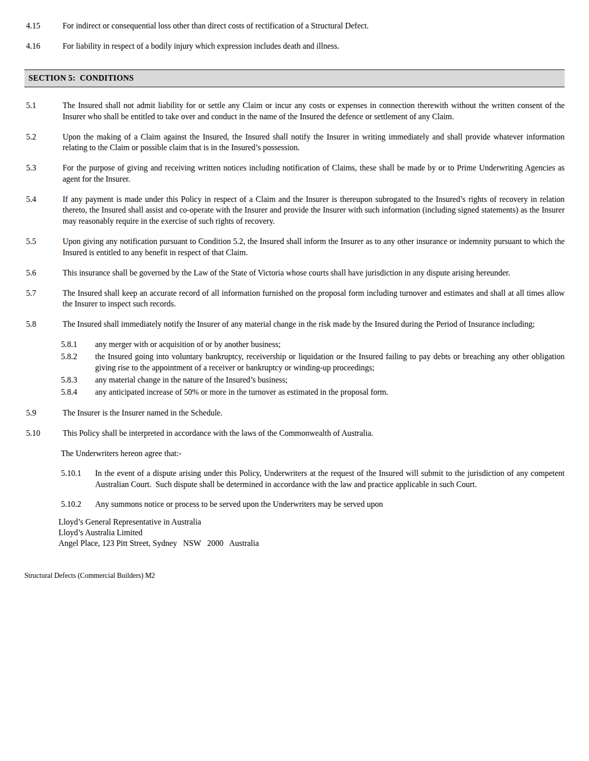4.15
For indirect or consequential loss other than direct costs of rectification of a Structural Defect.
4.16
For liability in respect of a bodily injury which expression includes death and illness.
SECTION 5: CONDITIONS
5.1
The Insured shall not admit liability for or settle any Claim or incur any costs or expenses in connection therewith without the written consent of the Insurer who shall be entitled to take over and conduct in the name of the Insured the defence or settlement of any Claim.
5.2
Upon the making of a Claim against the Insured, the Insured shall notify the Insurer in writing immediately and shall provide whatever information relating to the Claim or possible claim that is in the Insured’s possession.
5.3
For the purpose of giving and receiving written notices including notification of Claims, these shall be made by or to Prime Underwriting Agencies as agent for the Insurer.
5.4
If any payment is made under this Policy in respect of a Claim and the Insurer is thereupon subrogated to the Insured’s rights of recovery in relation thereto, the Insured shall assist and co-operate with the Insurer and provide the Insurer with such information (including signed statements) as the Insurer may reasonably require in the exercise of such rights of recovery.
5.5
Upon giving any notification pursuant to Condition 5.2, the Insured shall inform the Insurer as to any other insurance or indemnity pursuant to which the Insured is entitled to any benefit in respect of that Claim.
5.6
This insurance shall be governed by the Law of the State of Victoria whose courts shall have jurisdiction in any dispute arising hereunder.
5.7
The Insured shall keep an accurate record of all information furnished on the proposal form including turnover and estimates and shall at all times allow the Insurer to inspect such records.
5.8
The Insured shall immediately notify the Insurer of any material change in the risk made by the Insured during the Period of Insurance including;
5.8.1
any merger with or acquisition of or by another business;
5.8.2
the Insured going into voluntary bankruptcy, receivership or liquidation or the Insured failing to pay debts or breaching any other obligation giving rise to the appointment of a receiver or bankruptcy or winding-up proceedings;
5.8.3
any material change in the nature of the Insured’s business;
5.8.4
any anticipated increase of 50% or more in the turnover as estimated in the proposal form.
5.9
The Insurer is the Insurer named in the Schedule.
5.10
This Policy shall be interpreted in accordance with the laws of the Commonwealth of Australia.
The Underwriters hereon agree that:-
5.10.1
In the event of a dispute arising under this Policy, Underwriters at the request of the Insured will submit to the jurisdiction of any competent Australian Court. Such dispute shall be determined in accordance with the law and practice applicable in such Court.
5.10.2
Any summons notice or process to be served upon the Underwriters may be served upon
Lloyd’s General Representative in Australia
Lloyd’s Australia Limited
Angel Place, 123 Pitt Street, Sydney NSW 2000 Australia
Structural Defects (Commercial Builders) M2